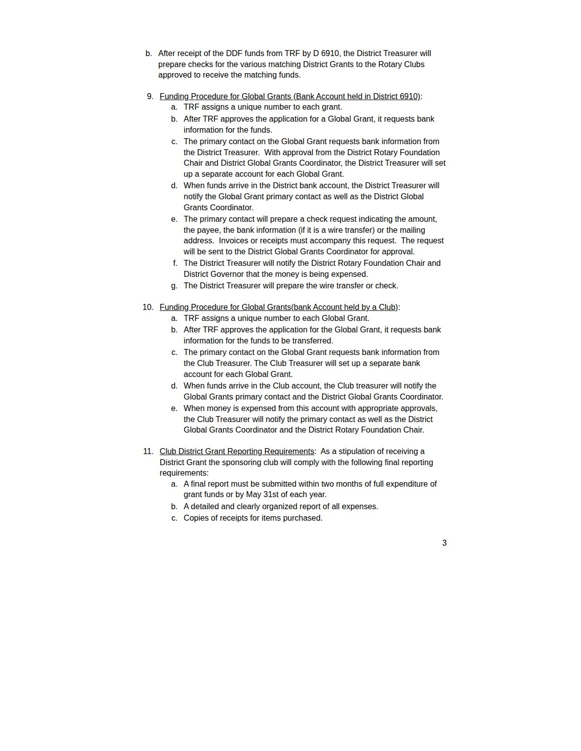After receipt of the DDF funds from TRF by D 6910, the District Treasurer will prepare checks for the various matching District Grants to the Rotary Clubs approved to receive the matching funds.
Funding Procedure for Global Grants (Bank Account held in District 6910):
TRF assigns a unique number to each grant.
After TRF approves the application for a Global Grant, it requests bank information for the funds.
The primary contact on the Global Grant requests bank information from the District Treasurer. With approval from the District Rotary Foundation Chair and District Global Grants Coordinator, the District Treasurer will set up a separate account for each Global Grant.
When funds arrive in the District bank account, the District Treasurer will notify the Global Grant primary contact as well as the District Global Grants Coordinator.
The primary contact will prepare a check request indicating the amount, the payee, the bank information (if it is a wire transfer) or the mailing address. Invoices or receipts must accompany this request. The request will be sent to the District Global Grants Coordinator for approval.
The District Treasurer will notify the District Rotary Foundation Chair and District Governor that the money is being expensed.
The District Treasurer will prepare the wire transfer or check.
Funding Procedure for Global Grants(bank Account held by a Club):
TRF assigns a unique number to each Global Grant.
After TRF approves the application for the Global Grant, it requests bank information for the funds to be transferred.
The primary contact on the Global Grant requests bank information from the Club Treasurer. The Club Treasurer will set up a separate bank account for each Global Grant.
When funds arrive in the Club account, the Club treasurer will notify the Global Grants primary contact and the District Global Grants Coordinator.
When money is expensed from this account with appropriate approvals, the Club Treasurer will notify the primary contact as well as the District Global Grants Coordinator and the District Rotary Foundation Chair.
Club District Grant Reporting Requirements: As a stipulation of receiving a District Grant the sponsoring club will comply with the following final reporting requirements:
A final report must be submitted within two months of full expenditure of grant funds or by May 31st of each year.
A detailed and clearly organized report of all expenses.
Copies of receipts for items purchased.
3